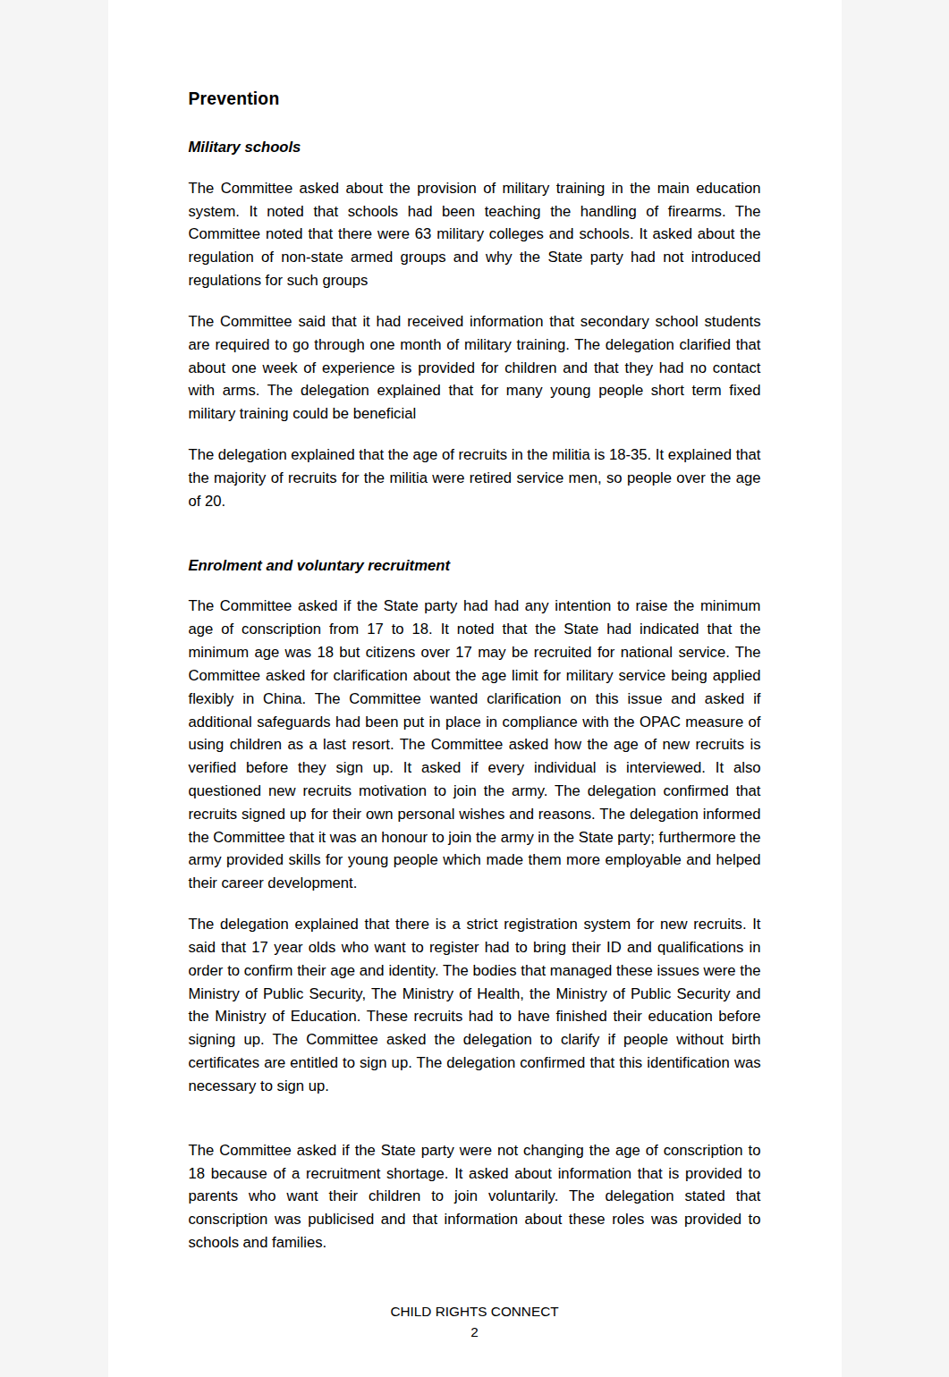Prevention
Military schools
The Committee asked about the provision of military training in the main education system. It noted that schools had been teaching the handling of firearms. The Committee noted that there were 63 military colleges and schools. It asked about the regulation of non-state armed groups and why the State party had not introduced regulations for such groups
The Committee said that it had received information that secondary school students are required to go through one month of military training. The delegation clarified that about one week of experience is provided for children and that they had no contact with arms. The delegation explained that for many young people short term fixed military training could be beneficial
The delegation explained that the age of recruits in the militia is 18-35. It explained that the majority of recruits for the militia were retired service men, so people over the age of 20.
Enrolment and voluntary recruitment
The Committee asked if the State party had had any intention to raise the minimum age of conscription from 17 to 18. It noted that the State had indicated that the minimum age was 18 but citizens over 17 may be recruited for national service. The Committee asked for clarification about the age limit for military service being applied flexibly in China. The Committee wanted clarification on this issue and asked if additional safeguards had been put in place in compliance with the OPAC measure of using children as a last resort. The Committee asked how the age of new recruits is verified before they sign up. It asked if every individual is interviewed. It also questioned new recruits motivation to join the army. The delegation confirmed that recruits signed up for their own personal wishes and reasons. The delegation informed the Committee that it was an honour to join the army in the State party; furthermore the army provided skills for young people which made them more employable and helped their career development.
The delegation explained that there is a strict registration system for new recruits. It said that 17 year olds who want to register had to bring their ID and qualifications in order to confirm their age and identity. The bodies that managed these issues were the Ministry of Public Security, The Ministry of Health, the Ministry of Public Security and the Ministry of Education. These recruits had to have finished their education before signing up. The Committee asked the delegation to clarify if people without birth certificates are entitled to sign up. The delegation confirmed that this identification was necessary to sign up.
The Committee asked if the State party were not changing the age of conscription to 18 because of a recruitment shortage. It asked about information that is provided to parents who want their children to join voluntarily. The delegation stated that conscription was publicised and that information about these roles was provided to schools and families.
CHILD RIGHTS CONNECT 2